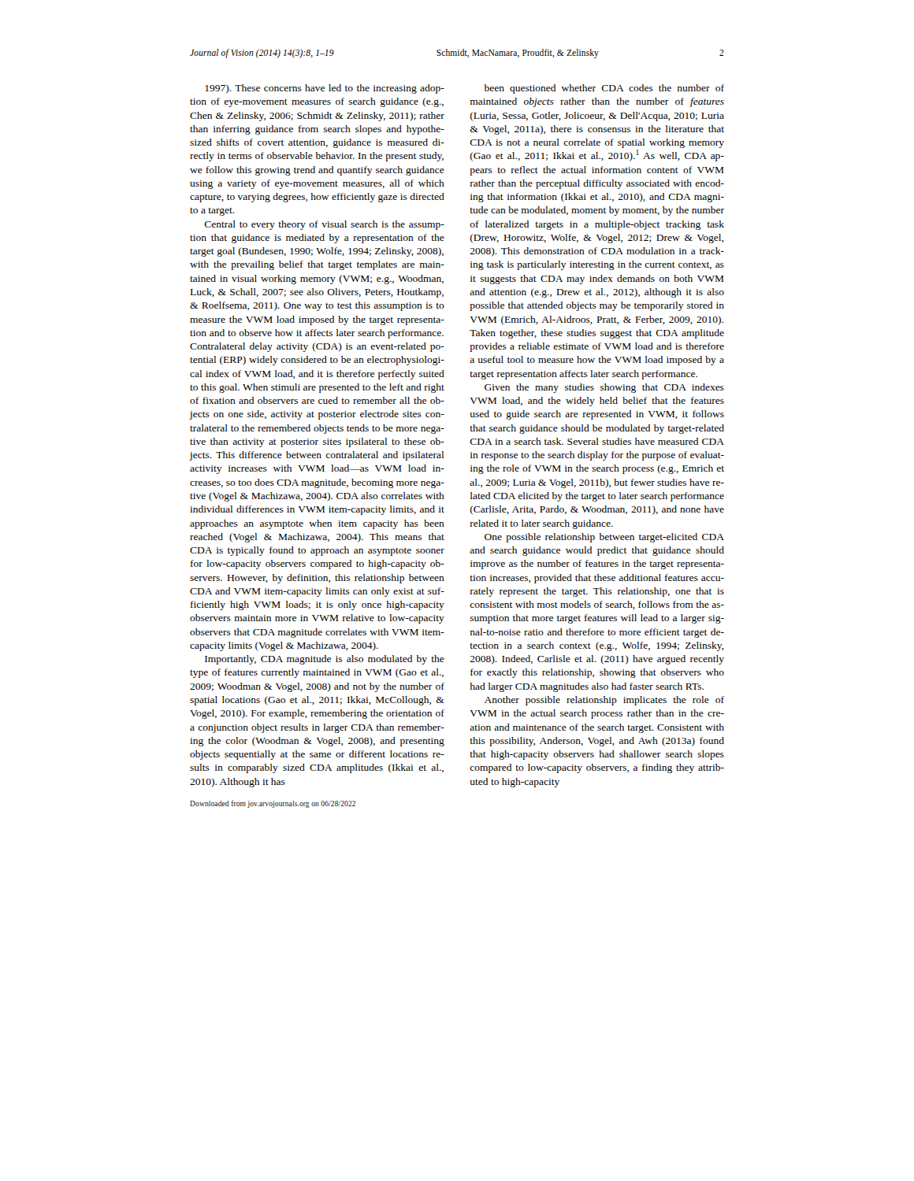Journal of Vision (2014) 14(3):8, 1–19 Schmidt, MacNamara, Proudfit, & Zelinsky 2
1997). These concerns have led to the increasing adoption of eye-movement measures of search guidance (e.g., Chen & Zelinsky, 2006; Schmidt & Zelinsky, 2011); rather than inferring guidance from search slopes and hypothesized shifts of covert attention, guidance is measured directly in terms of observable behavior. In the present study, we follow this growing trend and quantify search guidance using a variety of eye-movement measures, all of which capture, to varying degrees, how efficiently gaze is directed to a target.
Central to every theory of visual search is the assumption that guidance is mediated by a representation of the target goal (Bundesen, 1990; Wolfe, 1994; Zelinsky, 2008), with the prevailing belief that target templates are maintained in visual working memory (VWM; e.g., Woodman, Luck, & Schall, 2007; see also Olivers, Peters, Houtkamp, & Roelfsema, 2011). One way to test this assumption is to measure the VWM load imposed by the target representation and to observe how it affects later search performance. Contralateral delay activity (CDA) is an event-related potential (ERP) widely considered to be an electrophysiological index of VWM load, and it is therefore perfectly suited to this goal. When stimuli are presented to the left and right of fixation and observers are cued to remember all the objects on one side, activity at posterior electrode sites contralateral to the remembered objects tends to be more negative than activity at posterior sites ipsilateral to these objects. This difference between contralateral and ipsilateral activity increases with VWM load—as VWM load increases, so too does CDA magnitude, becoming more negative (Vogel & Machizawa, 2004). CDA also correlates with individual differences in VWM item-capacity limits, and it approaches an asymptote when item capacity has been reached (Vogel & Machizawa, 2004). This means that CDA is typically found to approach an asymptote sooner for low-capacity observers compared to high-capacity observers. However, by definition, this relationship between CDA and VWM item-capacity limits can only exist at sufficiently high VWM loads; it is only once high-capacity observers maintain more in VWM relative to low-capacity observers that CDA magnitude correlates with VWM item-capacity limits (Vogel & Machizawa, 2004).
Importantly, CDA magnitude is also modulated by the type of features currently maintained in VWM (Gao et al., 2009; Woodman & Vogel, 2008) and not by the number of spatial locations (Gao et al., 2011; Ikkai, McCollough, & Vogel, 2010). For example, remembering the orientation of a conjunction object results in larger CDA than remembering the color (Woodman & Vogel, 2008), and presenting objects sequentially at the same or different locations results in comparably sized CDA amplitudes (Ikkai et al., 2010). Although it has
been questioned whether CDA codes the number of maintained objects rather than the number of features (Luria, Sessa, Gotler, Jolicoeur, & Dell'Acqua, 2010; Luria & Vogel, 2011a), there is consensus in the literature that CDA is not a neural correlate of spatial working memory (Gao et al., 2011; Ikkai et al., 2010).1 As well, CDA appears to reflect the actual information content of VWM rather than the perceptual difficulty associated with encoding that information (Ikkai et al., 2010), and CDA magnitude can be modulated, moment by moment, by the number of lateralized targets in a multiple-object tracking task (Drew, Horowitz, Wolfe, & Vogel, 2012; Drew & Vogel, 2008). This demonstration of CDA modulation in a tracking task is particularly interesting in the current context, as it suggests that CDA may index demands on both VWM and attention (e.g., Drew et al., 2012), although it is also possible that attended objects may be temporarily stored in VWM (Emrich, Al-Aidroos, Pratt, & Ferber, 2009, 2010). Taken together, these studies suggest that CDA amplitude provides a reliable estimate of VWM load and is therefore a useful tool to measure how the VWM load imposed by a target representation affects later search performance.
Given the many studies showing that CDA indexes VWM load, and the widely held belief that the features used to guide search are represented in VWM, it follows that search guidance should be modulated by target-related CDA in a search task. Several studies have measured CDA in response to the search display for the purpose of evaluating the role of VWM in the search process (e.g., Emrich et al., 2009; Luria & Vogel, 2011b), but fewer studies have related CDA elicited by the target to later search performance (Carlisle, Arita, Pardo, & Woodman, 2011), and none have related it to later search guidance.
One possible relationship between target-elicited CDA and search guidance would predict that guidance should improve as the number of features in the target representation increases, provided that these additional features accurately represent the target. This relationship, one that is consistent with most models of search, follows from the assumption that more target features will lead to a larger signal-to-noise ratio and therefore to more efficient target detection in a search context (e.g., Wolfe, 1994; Zelinsky, 2008). Indeed, Carlisle et al. (2011) have argued recently for exactly this relationship, showing that observers who had larger CDA magnitudes also had faster search RTs.
Another possible relationship implicates the role of VWM in the actual search process rather than in the creation and maintenance of the search target. Consistent with this possibility, Anderson, Vogel, and Awh (2013a) found that high-capacity observers had shallower search slopes compared to low-capacity observers, a finding they attributed to high-capacity
Downloaded from jov.arvojournals.org on 06/28/2022